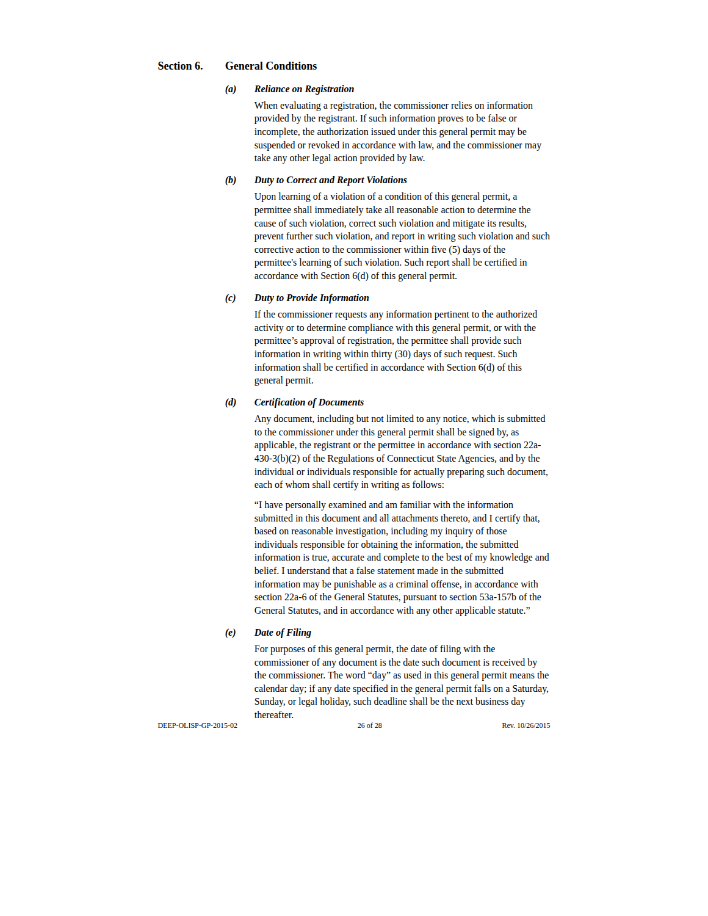Section 6. General Conditions
(a) Reliance on Registration
When evaluating a registration, the commissioner relies on information provided by the registrant. If such information proves to be false or incomplete, the authorization issued under this general permit may be suspended or revoked in accordance with law, and the commissioner may take any other legal action provided by law.
(b) Duty to Correct and Report Violations
Upon learning of a violation of a condition of this general permit, a permittee shall immediately take all reasonable action to determine the cause of such violation, correct such violation and mitigate its results, prevent further such violation, and report in writing such violation and such corrective action to the commissioner within five (5) days of the permittee's learning of such violation. Such report shall be certified in accordance with Section 6(d) of this general permit.
(c) Duty to Provide Information
If the commissioner requests any information pertinent to the authorized activity or to determine compliance with this general permit, or with the permittee’s approval of registration, the permittee shall provide such information in writing within thirty (30) days of such request. Such information shall be certified in accordance with Section 6(d) of this general permit.
(d) Certification of Documents
Any document, including but not limited to any notice, which is submitted to the commissioner under this general permit shall be signed by, as applicable, the registrant or the permittee in accordance with section 22a-430-3(b)(2) of the Regulations of Connecticut State Agencies, and by the individual or individuals responsible for actually preparing such document, each of whom shall certify in writing as follows:
“I have personally examined and am familiar with the information submitted in this document and all attachments thereto, and I certify that, based on reasonable investigation, including my inquiry of those individuals responsible for obtaining the information, the submitted information is true, accurate and complete to the best of my knowledge and belief. I understand that a false statement made in the submitted information may be punishable as a criminal offense, in accordance with section 22a-6 of the General Statutes, pursuant to section 53a-157b of the General Statutes, and in accordance with any other applicable statute.”
(e) Date of Filing
For purposes of this general permit, the date of filing with the commissioner of any document is the date such document is received by the commissioner. The word “day” as used in this general permit means the calendar day; if any date specified in the general permit falls on a Saturday, Sunday, or legal holiday, such deadline shall be the next business day thereafter.
DEEP-OLISP-GP-2015-02 26 of 28 Rev. 10/26/2015